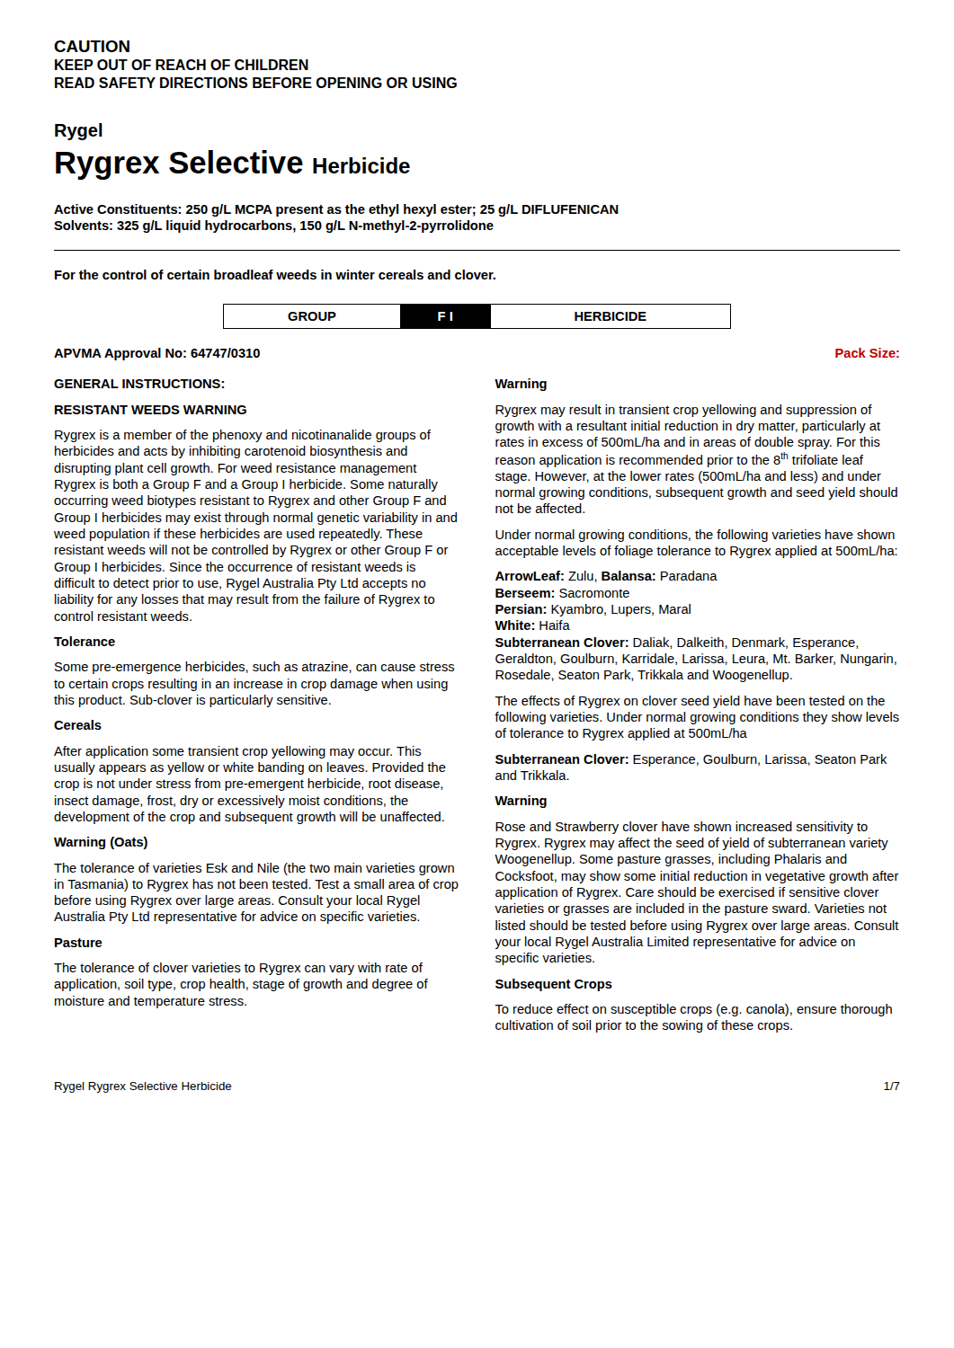CAUTION
KEEP OUT OF REACH OF CHILDREN
READ SAFETY DIRECTIONS BEFORE OPENING OR USING
Rygel
Rygrex Selective Herbicide
Active Constituents: 250 g/L MCPA present as the ethyl hexyl ester; 25 g/L DIFLUFENICAN
Solvents: 325 g/L liquid hydrocarbons, 150 g/L N-methyl-2-pyrrolidone
For the control of certain broadleaf weeds in winter cereals and clover.
| GROUP | F I | HERBICIDE |
APVMA Approval No: 64747/0310 Pack Size:
GENERAL INSTRUCTIONS:
RESISTANT WEEDS WARNING
Rygrex is a member of the phenoxy and nicotinanalide groups of herbicides and acts by inhibiting carotenoid biosynthesis and disrupting plant cell growth. For weed resistance management Rygrex is both a Group F and a Group I herbicide. Some naturally occurring weed biotypes resistant to Rygrex and other Group F and Group I herbicides may exist through normal genetic variability in and weed population if these herbicides are used repeatedly. These resistant weeds will not be controlled by Rygrex or other Group F or Group I herbicides. Since the occurrence of resistant weeds is difficult to detect prior to use, Rygel Australia Pty Ltd accepts no liability for any losses that may result from the failure of Rygrex to control resistant weeds.
Tolerance
Some pre-emergence herbicides, such as atrazine, can cause stress to certain crops resulting in an increase in crop damage when using this product. Sub-clover is particularly sensitive.
Cereals
After application some transient crop yellowing may occur. This usually appears as yellow or white banding on leaves. Provided the crop is not under stress from pre-emergent herbicide, root disease, insect damage, frost, dry or excessively moist conditions, the development of the crop and subsequent growth will be unaffected.
Warning (Oats)
The tolerance of varieties Esk and Nile (the two main varieties grown in Tasmania) to Rygrex has not been tested. Test a small area of crop before using Rygrex over large areas. Consult your local Rygel Australia Pty Ltd representative for advice on specific varieties.
Pasture
The tolerance of clover varieties to Rygrex can vary with rate of application, soil type, crop health, stage of growth and degree of moisture and temperature stress.
Warning
Rygrex may result in transient crop yellowing and suppression of growth with a resultant initial reduction in dry matter, particularly at rates in excess of 500mL/ha and in areas of double spray. For this reason application is recommended prior to the 8th trifoliate leaf stage. However, at the lower rates (500mL/ha and less) and under normal growing conditions, subsequent growth and seed yield should not be affected.
Under normal growing conditions, the following varieties have shown acceptable levels of foliage tolerance to Rygrex applied at 500mL/ha:
ArrowLeaf: Zulu, Balansa: Paradana
Berseem: Sacromonte
Persian: Kyambro, Lupers, Maral
White: Haifa
Subterranean Clover: Daliak, Dalkeith, Denmark, Esperance, Geraldton, Goulburn, Karridale, Larissa, Leura, Mt. Barker, Nungarin, Rosedale, Seaton Park, Trikkala and Woogenellup.
The effects of Rygrex on clover seed yield have been tested on the following varieties. Under normal growing conditions they show levels of tolerance to Rygrex applied at 500mL/ha
Subterranean Clover: Esperance, Goulburn, Larissa, Seaton Park and Trikkala.
Warning
Rose and Strawberry clover have shown increased sensitivity to Rygrex. Rygrex may affect the seed of yield of subterranean variety Woogenellup. Some pasture grasses, including Phalaris and Cocksfoot, may show some initial reduction in vegetative growth after application of Rygrex. Care should be exercised if sensitive clover varieties or grasses are included in the pasture sward. Varieties not listed should be tested before using Rygrex over large areas. Consult your local Rygel Australia Limited representative for advice on specific varieties.
Subsequent Crops
To reduce effect on susceptible crops (e.g. canola), ensure thorough cultivation of soil prior to the sowing of these crops.
Rygel Rygrex Selective Herbicide 1/7